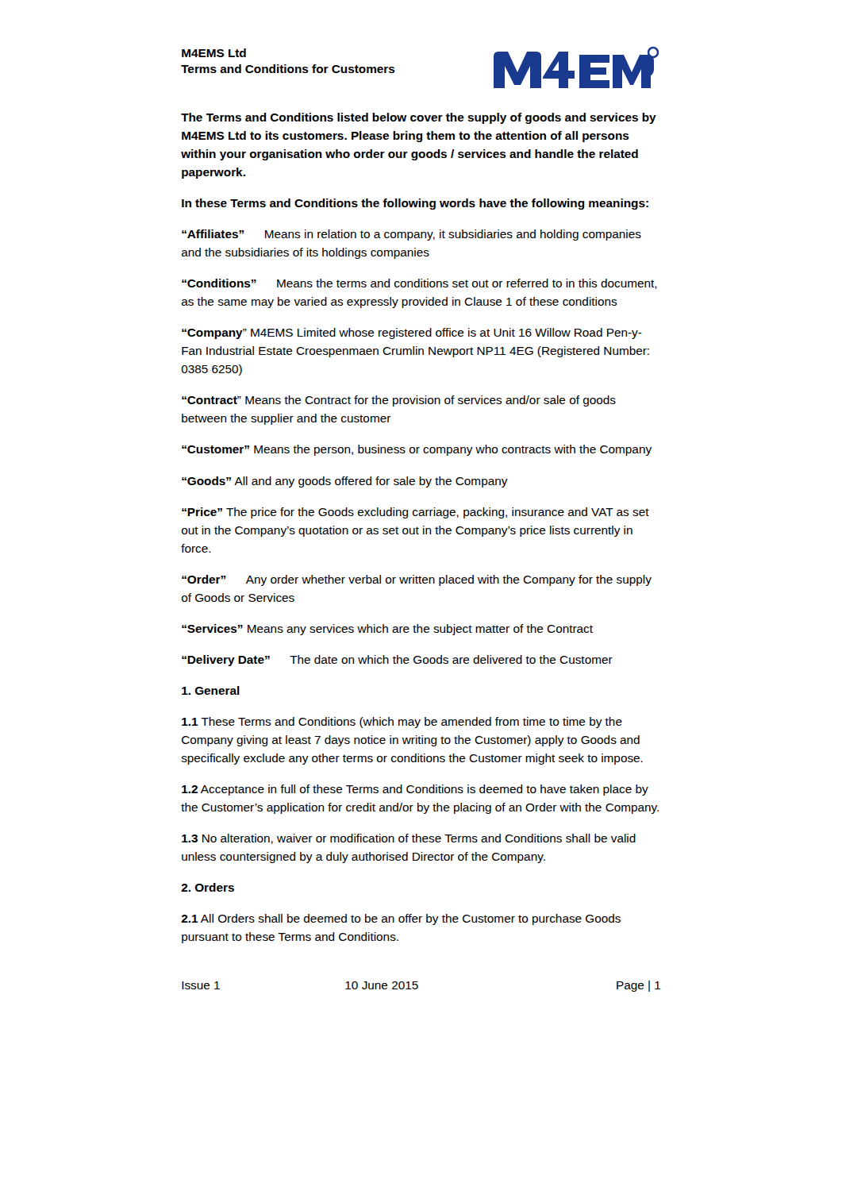M4EMS Ltd
Terms and Conditions for Customers
M4EMS logo
The Terms and Conditions listed below cover the supply of goods and services by M4EMS Ltd to its customers. Please bring them to the attention of all persons within your organisation who order our goods / services and handle the related paperwork.
In these Terms and Conditions the following words have the following meanings:
“Affiliates” Means in relation to a company, it subsidiaries and holding companies and the subsidiaries of its holdings companies
“Conditions” Means the terms and conditions set out or referred to in this document, as the same may be varied as expressly provided in Clause 1 of these conditions
“Company” M4EMS Limited whose registered office is at Unit 16 Willow Road Pen-y-Fan Industrial Estate Croespenmaen Crumlin Newport NP11 4EG (Registered Number: 0385 6250)
“Contract” Means the Contract for the provision of services and/or sale of goods between the supplier and the customer
“Customer” Means the person, business or company who contracts with the Company
“Goods” All and any goods offered for sale by the Company
“Price” The price for the Goods excluding carriage, packing, insurance and VAT as set out in the Company’s quotation or as set out in the Company’s price lists currently in force.
“Order” Any order whether verbal or written placed with the Company for the supply of Goods or Services
“Services” Means any services which are the subject matter of the Contract
“Delivery Date” The date on which the Goods are delivered to the Customer
1. General
1.1 These Terms and Conditions (which may be amended from time to time by the Company giving at least 7 days notice in writing to the Customer) apply to Goods and specifically exclude any other terms or conditions the Customer might seek to impose.
1.2 Acceptance in full of these Terms and Conditions is deemed to have taken place by the Customer’s application for credit and/or by the placing of an Order with the Company.
1.3 No alteration, waiver or modification of these Terms and Conditions shall be valid unless countersigned by a duly authorised Director of the Company.
2. Orders
2.1 All Orders shall be deemed to be an offer by the Customer to purchase Goods pursuant to these Terms and Conditions.
Issue 1 10 June 2015 Page | 1